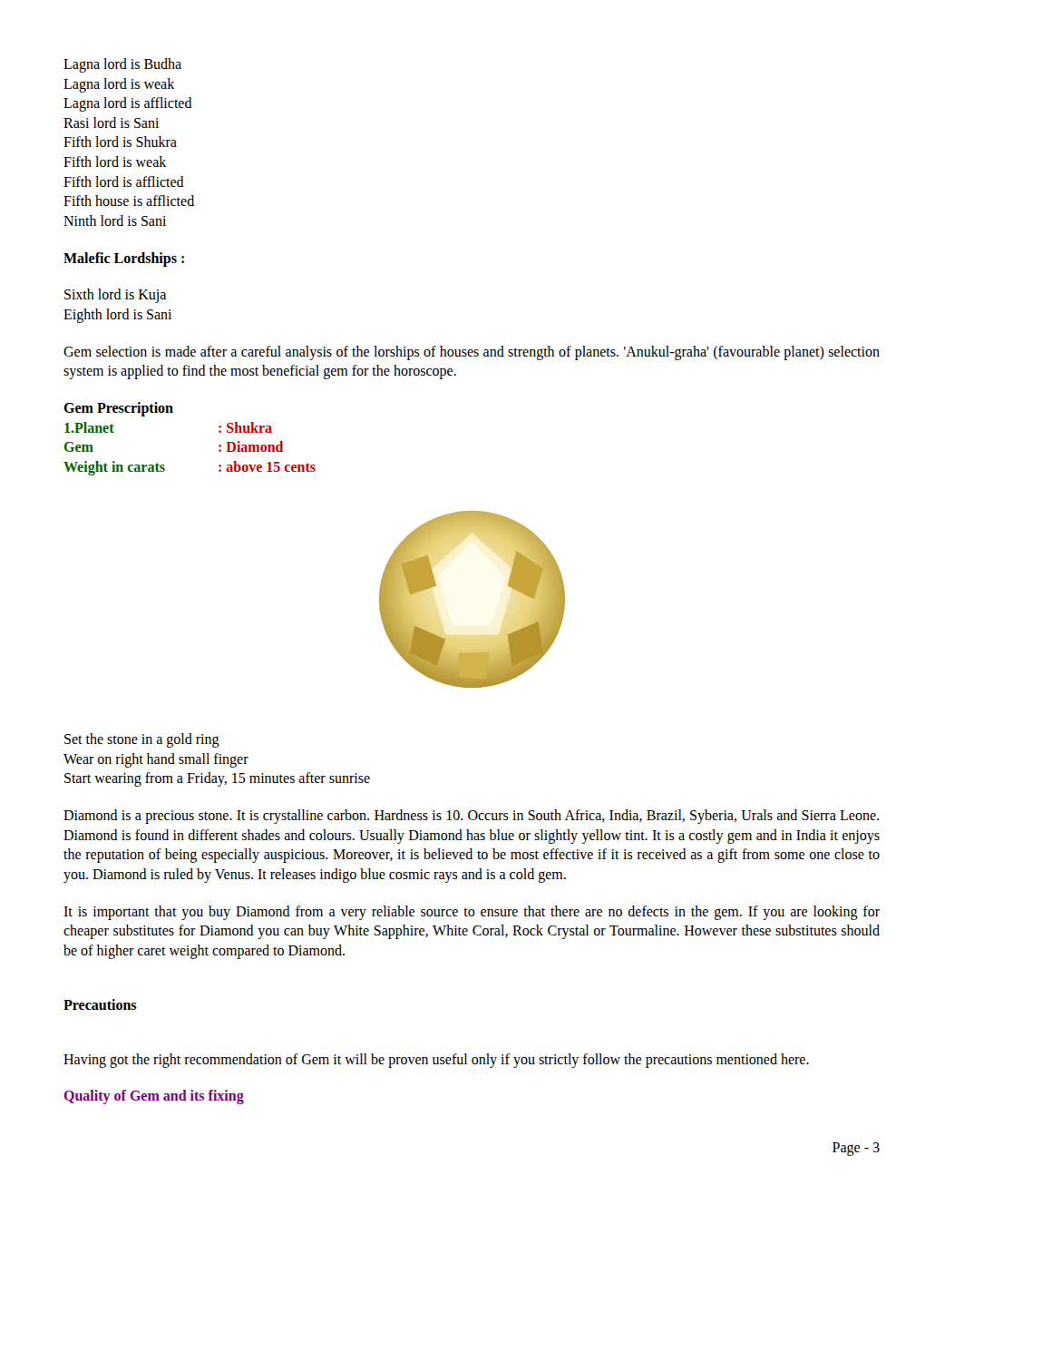Lagna lord is Budha
Lagna lord is weak
Lagna lord is afflicted
Rasi lord is Sani
Fifth lord is Shukra
Fifth lord is weak
Fifth lord is afflicted
Fifth house is afflicted
Ninth lord is Sani
Malefic Lordships :
Sixth lord is Kuja
Eighth lord is Sani
Gem selection is made after a careful analysis of the lorships of houses and strength of planets. 'Anukul-graha' (favourable planet) selection system is applied to find the most beneficial gem for the horoscope.
Gem Prescription
| 1.Planet | : Shukra |
| Gem | : Diamond |
| Weight in carats | : above 15 cents |
Set the stone in a gold ring
Wear on right hand small finger
Start wearing from a Friday, 15 minutes after sunrise
Diamond is a precious stone. It is crystalline carbon. Hardness is 10. Occurs in South Africa, India, Brazil, Syberia, Urals and Sierra Leone. Diamond is found in different shades and colours. Usually Diamond has blue or slightly yellow tint. It is a costly gem and in India it enjoys the reputation of being especially auspicious. Moreover, it is believed to be most effective if it is received as a gift from some one close to you. Diamond is ruled by Venus. It releases indigo blue cosmic rays and is a cold gem.
It is important that you buy Diamond from a very reliable source to ensure that there are no defects in the gem. If you are looking for cheaper substitutes for Diamond you can buy White Sapphire, White Coral, Rock Crystal or Tourmaline. However these substitutes should be of higher caret weight compared to Diamond.
Precautions
Having got the right recommendation of Gem it will be proven useful only if you strictly follow the precautions mentioned here.
Quality of Gem and its fixing
Page - 3